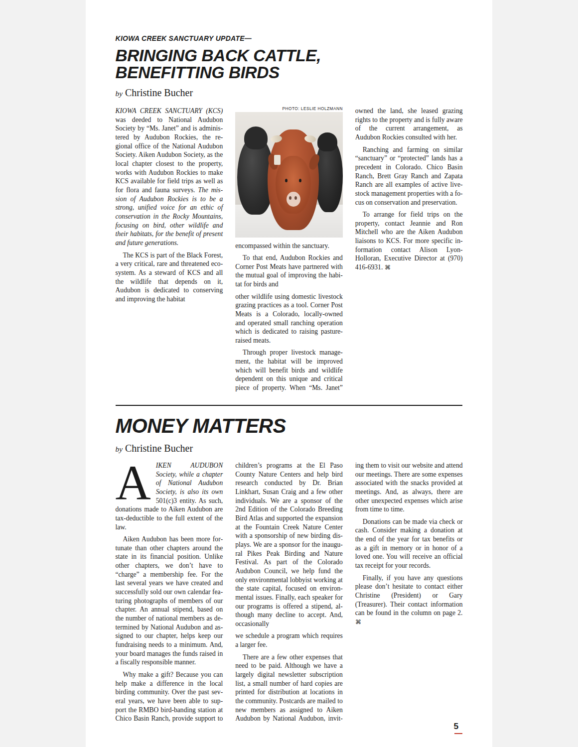KIOWA CREEK SANCTUARY UPDATE—
BRINGING BACK CATTLE,
BENEFITTING BIRDS
by Christine Bucher
KIOWA CREEK SANCTUARY (KCS) was deeded to National Audubon Society by “Ms. Janet” and is administered by Audubon Rockies, the regional office of the National Audubon Society. Aiken Audubon Society, as the local chapter closest to the property, works with Audubon Rockies to make KCS available for field trips as well as for flora and fauna surveys. The mission of Audubon Rockies is to be a strong, unified voice for an ethic of conservation in the Rocky Mountains, focusing on bird, other wildlife and their habitats, for the benefit of present and future generations.
The KCS is part of the Black Forest, a very critical, rare and threatened ecosystem. As a steward of KCS and all the wildlife that depends on it, Audubon is dedicated to conserving and improving the habitat
PHOTO: LESLIE HOLZMANN
encompassed within the sanctuary.
To that end, Audubon Rockies and Corner Post Meats have partnered with the mutual goal of improving the habitat for birds and
other wildlife using domestic livestock grazing practices as a tool. Corner Post Meats is a Colorado, locally-owned and operated small ranching operation which is dedicated to raising pasture-raised meats.
Through proper livestock management, the habitat will be improved which will benefit birds and wildlife dependent on this unique and critical piece of property. When “Ms. Janet” owned the land, she leased grazing rights to the property and is fully aware of the current arrangement, as Audubon Rockies consulted with her.
Ranching and farming on similar “sanctuary” or “protected” lands has a precedent in Colorado. Chico Basin Ranch, Brett Gray Ranch and Zapata Ranch are all examples of active livestock management properties with a focus on conservation and preservation.
To arrange for field trips on the property, contact Jeannie and Ron Mitchell who are the Aiken Audubon liaisons to KCS. For more specific information contact Alison Lyon-Holloran, Executive Director at (970) 416-6931. ⌘
MONEY MATTERS
by Christine Bucher
AIKEN AUDUBON Society, while a chapter of National Audubon Society, is also its own 501(c)3 entity. As such, donations made to Aiken Audubon are tax-deductible to the full extent of the law.
Aiken Audubon has been more fortunate than other chapters around the state in its financial position. Unlike other chapters, we don’t have to “charge” a membership fee. For the last several years we have created and successfully sold our own calendar featuring photographs of members of our chapter. An annual stipend, based on the number of national members as determined by National Audubon and assigned to our chapter, helps keep our fundraising needs to a minimum. And, your board manages the funds raised in a fiscally responsible manner.
Why make a gift? Because you can help make a difference in the local birding community. Over the past several years, we have been able to support the RMBO bird-banding station at Chico Basin Ranch, provide support to children’s programs at the El Paso County Nature Centers and help bird research conducted by Dr. Brian Linkhart, Susan Craig and a few other individuals. We are a sponsor of the 2nd Edition of the Colorado Breeding Bird Atlas and supported the expansion at the Fountain Creek Nature Center with a sponsorship of new birding displays. We are a sponsor for the inaugural Pikes Peak Birding and Nature Festival. As part of the Colorado Audubon Council, we help fund the only environmental lobbyist working at the state capital, focused on environmental issues. Finally, each speaker for our programs is offered a stipend, although many decline to accept. And, occasionally
we schedule a program which requires a larger fee.
There are a few other expenses that need to be paid. Although we have a largely digital newsletter subscription list, a small number of hard copies are printed for distribution at locations in the community. Postcards are mailed to new members as assigned to Aiken Audubon by National Audubon, inviting them to visit our website and attend our meetings. There are some expenses associated with the snacks provided at meetings. And, as always, there are other unexpected expenses which arise from time to time.
Donations can be made via check or cash. Consider making a donation at the end of the year for tax benefits or as a gift in memory or in honor of a loved one. You will receive an official tax receipt for your records.
Finally, if you have any questions please don’t hesitate to contact either Christine (President) or Gary (Treasurer). Their contact information can be found in the column on page 2. ⌘
5